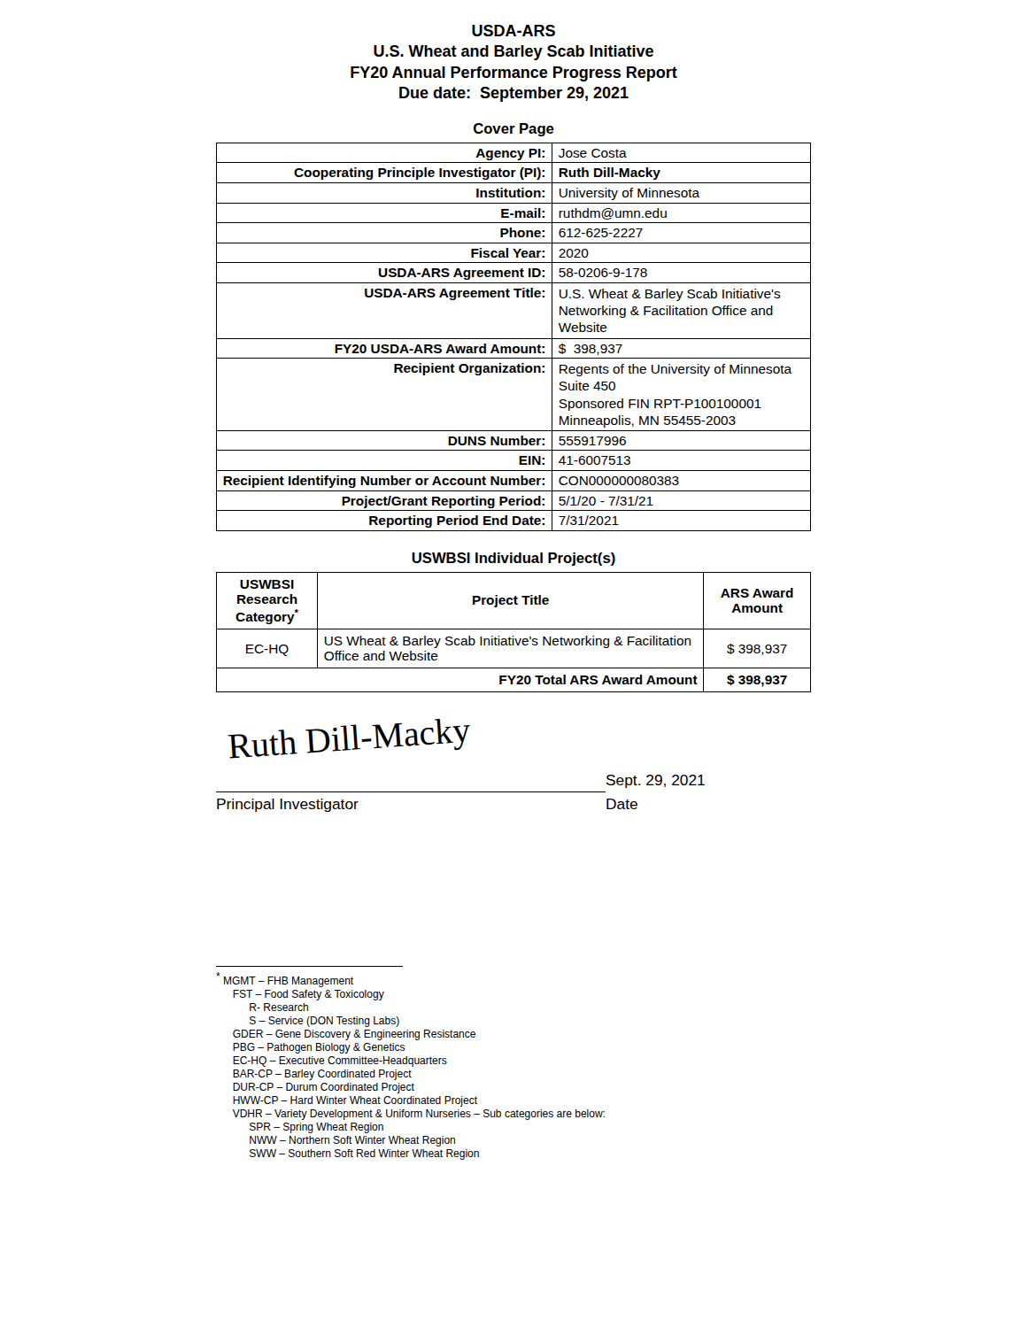USDA-ARS
U.S. Wheat and Barley Scab Initiative
FY20 Annual Performance Progress Report
Due date: September 29, 2021
Cover Page
| Agency PI: | Jose Costa |
| Cooperating Principle Investigator (PI): | Ruth Dill-Macky |
| Institution: | University of Minnesota |
| E-mail: | ruthdm@umn.edu |
| Phone: | 612-625-2227 |
| Fiscal Year: | 2020 |
| USDA-ARS Agreement ID: | 58-0206-9-178 |
| USDA-ARS Agreement Title: | U.S. Wheat & Barley Scab Initiative's Networking & Facilitation Office and Website |
| FY20 USDA-ARS Award Amount: | $ 398,937 |
| Recipient Organization: | Regents of the University of Minnesota Suite 450 Sponsored FIN RPT-P100100001 Minneapolis, MN 55455-2003 |
| DUNS Number: | 555917996 |
| EIN: | 41-6007513 |
| Recipient Identifying Number or Account Number: | CON000000080383 |
| Project/Grant Reporting Period: | 5/1/20 - 7/31/21 |
| Reporting Period End Date: | 7/31/2021 |
USWBSI Individual Project(s)
| USWBSI Research Category * | Project Title | ARS Award Amount |
| --- | --- | --- |
| EC-HQ | US Wheat & Barley Scab Initiative's Networking & Facilitation Office and Website | $ 398,937 |
| FY20 Total ARS Award Amount | $ 398,937 |
Ruth Dill-Macky
Sept. 29, 2021
Principal Investigator Date
* MGMT – FHB Management
FST – Food Safety & Toxicology
R- Research
S – Service (DON Testing Labs)
GDER – Gene Discovery & Engineering Resistance
PBG – Pathogen Biology & Genetics
EC-HQ – Executive Committee-Headquarters
BAR-CP – Barley Coordinated Project
DUR-CP – Durum Coordinated Project
HWW-CP – Hard Winter Wheat Coordinated Project
VDHR – Variety Development & Uniform Nurseries – Sub categories are below:
SPR – Spring Wheat Region
NWW – Northern Soft Winter Wheat Region
SWW – Southern Soft Red Winter Wheat Region